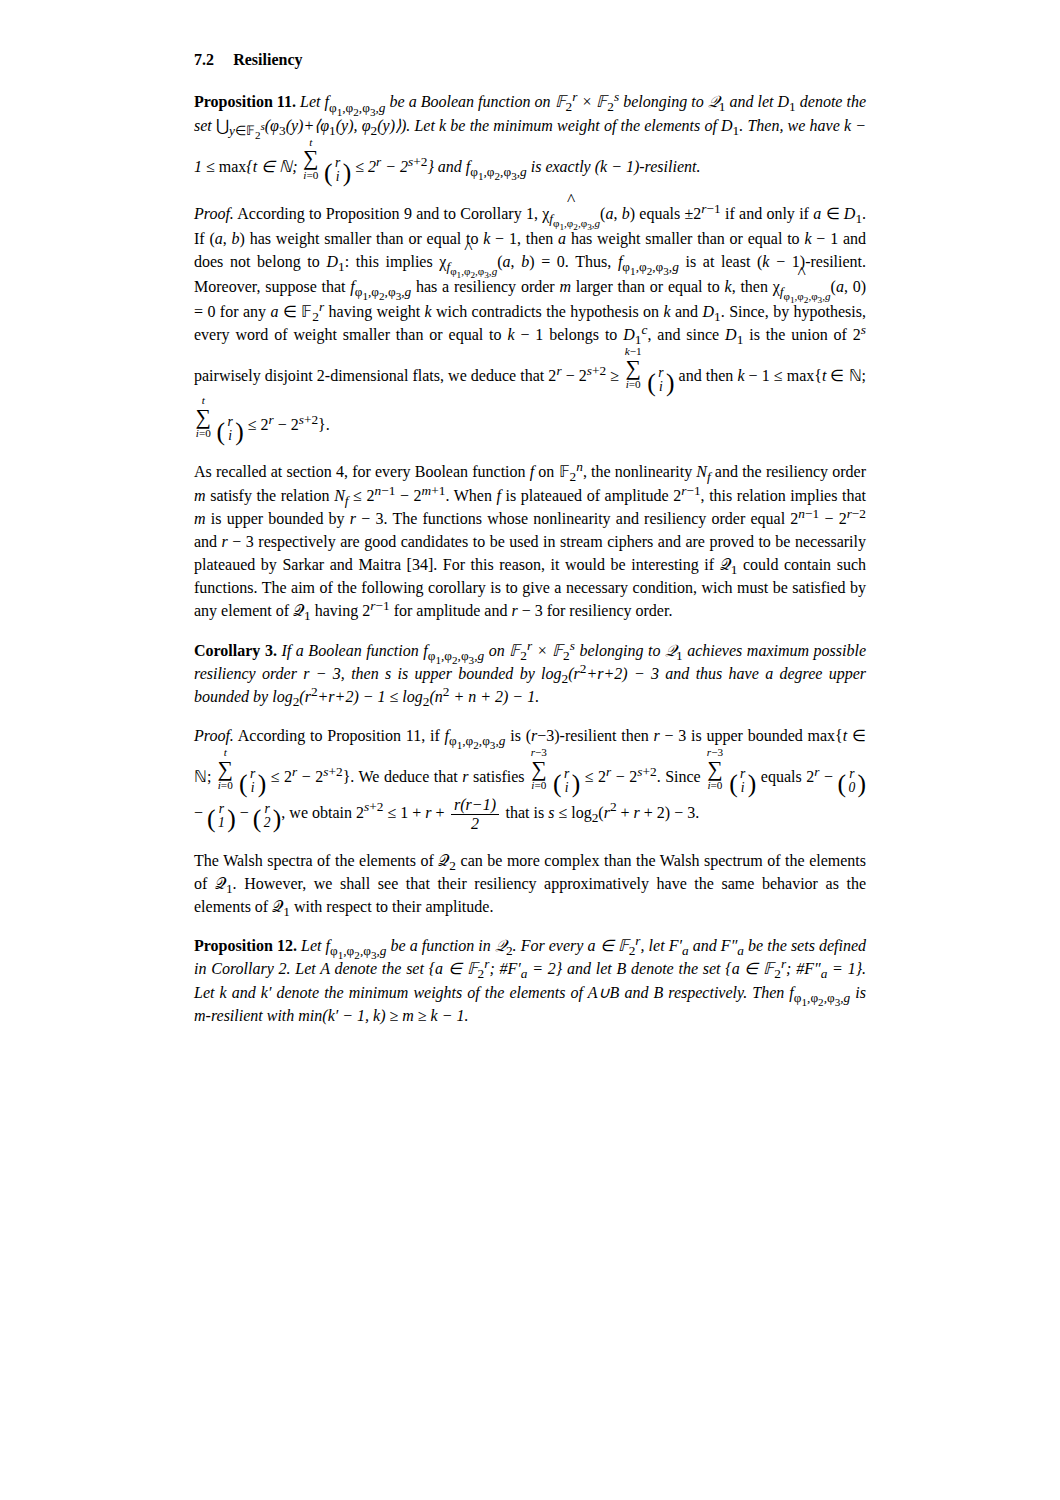7.2 Resiliency
Proposition 11. Let fφ1,φ2,φ3,g be a Boolean function on 𝔽2r × 𝔽2s belonging to 𝒬1 and let D1 denote the set ⋃y∈𝔽2s(φ3(y)+⟨φ1(y), φ2(y)⟩). Let k be the minimum weight of the elements of D1. Then, we have k − 1 ≤ max{t ∈ ℕ; t∑i=0 (ri) ≤ 2r − 2s+2} and fφ1,φ2,φ3,g is exactly (k − 1)-resilient.
Proof. According to Proposition 9 and to Corollary 1, χfφ1,φ2,φ3,g(a, b) equals ±2r−1 if and only if a ∈ D1. If (a, b) has weight smaller than or equal to k − 1, then a has weight smaller than or equal to k − 1 and does not belong to D1: this implies χfφ1,φ2,φ3,g(a, b) = 0. Thus, fφ1,φ2,φ3,g is at least (k − 1)-resilient. Moreover, suppose that fφ1,φ2,φ3,g has a resiliency order m larger than or equal to k, then χfφ1,φ2,φ3,g(a, 0) = 0 for any a ∈ 𝔽2r having weight k wich contradicts the hypothesis on k and D1. Since, by hypothesis, every word of weight smaller than or equal to k − 1 belongs to D1c, and since D1 is the union of 2s pairwisely disjoint 2-dimensional flats, we deduce that 2r − 2s+2 ≥ k−1∑i=0 (ri) and then k − 1 ≤ max{t ∈ ℕ; t∑i=0 (ri) ≤ 2r − 2s+2}.
As recalled at section 4, for every Boolean function f on 𝔽2n, the nonlinearity Nf and the resiliency order m satisfy the relation Nf ≤ 2n−1 − 2m+1. When f is plateaued of amplitude 2r−1, this relation implies that m is upper bounded by r − 3. The functions whose nonlinearity and resiliency order equal 2n−1 − 2r−2 and r − 3 respectively are good candidates to be used in stream ciphers and are proved to be necessarily plateaued by Sarkar and Maitra [34]. For this reason, it would be interesting if 𝒬1 could contain such functions. The aim of the following corollary is to give a necessary condition, wich must be satisfied by any element of 𝒬1 having 2r−1 for amplitude and r − 3 for resiliency order.
Corollary 3. If a Boolean function fφ1,φ2,φ3,g on 𝔽2r × 𝔽2s belonging to 𝒬1 achieves maximum possible resiliency order r − 3, then s is upper bounded by log2(r2+r+2) − 3 and thus have a degree upper bounded by log2(r2+r+2) − 1 ≤ log2(n2 + n + 2) − 1.
Proof. According to Proposition 11, if fφ1,φ2,φ3,g is (r−3)-resilient then r − 3 is upper bounded max{t ∈ ℕ; t∑i=0 (ri) ≤ 2r − 2s+2}. We deduce that r satisfies r−3∑i=0 (ri) ≤ 2r − 2s+2. Since r−3∑i=0 (ri) equals 2r − (r 0) − (r 1) − (r 2), we obtain 2s+2 ≤ 1 + r + r(r−1) 2 that is s ≤ log2(r2 + r + 2) − 3.
The Walsh spectra of the elements of 𝒬2 can be more complex than the Walsh spectrum of the elements of 𝒬1. However, we shall see that their resiliency approximatively have the same behavior as the elements of 𝒬1 with respect to their amplitude.
Proposition 12. Let fφ1,φ2,φ3,g be a function in 𝒬2. For every a ∈ 𝔽2r, let F′a and F″a be the sets defined in Corollary 2. Let A denote the set {a ∈ 𝔽2r; #F′a = 2} and let B denote the set {a ∈ 𝔽2r; #F″a = 1}. Let k and k′ denote the minimum weights of the elements of A∪B and B respectively. Then fφ1,φ2,φ3,g is m-resilient with min(k′ − 1, k) ≥ m ≥ k − 1.